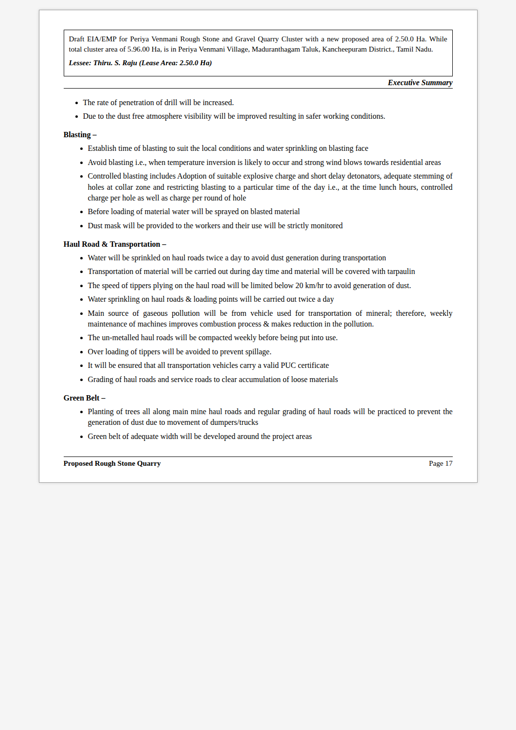Draft EIA/EMP for Periya Venmani Rough Stone and Gravel Quarry Cluster with a new proposed area of 2.50.0 Ha. While total cluster area of 5.96.00 Ha, is in Periya Venmani Village, Maduranthagam Taluk, Kancheepuram District., Tamil Nadu.
Lessee: Thiru. S. Raju (Lease Area: 2.50.0 Ha)
Executive Summary
The rate of penetration of drill will be increased.
Due to the dust free atmosphere visibility will be improved resulting in safer working conditions.
Blasting –
Establish time of blasting to suit the local conditions and water sprinkling on blasting face
Avoid blasting i.e., when temperature inversion is likely to occur and strong wind blows towards residential areas
Controlled blasting includes Adoption of suitable explosive charge and short delay detonators, adequate stemming of holes at collar zone and restricting blasting to a particular time of the day i.e., at the time lunch hours, controlled charge per hole as well as charge per round of hole
Before loading of material water will be sprayed on blasted material
Dust mask will be provided to the workers and their use will be strictly monitored
Haul Road & Transportation –
Water will be sprinkled on haul roads twice a day to avoid dust generation during transportation
Transportation of material will be carried out during day time and material will be covered with tarpaulin
The speed of tippers plying on the haul road will be limited below 20 km/hr to avoid generation of dust.
Water sprinkling on haul roads & loading points will be carried out twice a day
Main source of gaseous pollution will be from vehicle used for transportation of mineral; therefore, weekly maintenance of machines improves combustion process & makes reduction in the pollution.
The un-metalled haul roads will be compacted weekly before being put into use.
Over loading of tippers will be avoided to prevent spillage.
It will be ensured that all transportation vehicles carry a valid PUC certificate
Grading of haul roads and service roads to clear accumulation of loose materials
Green Belt –
Planting of trees all along main mine haul roads and regular grading of haul roads will be practiced to prevent the generation of dust due to movement of dumpers/trucks
Green belt of adequate width will be developed around the project areas
Proposed Rough Stone Quarry Page 17